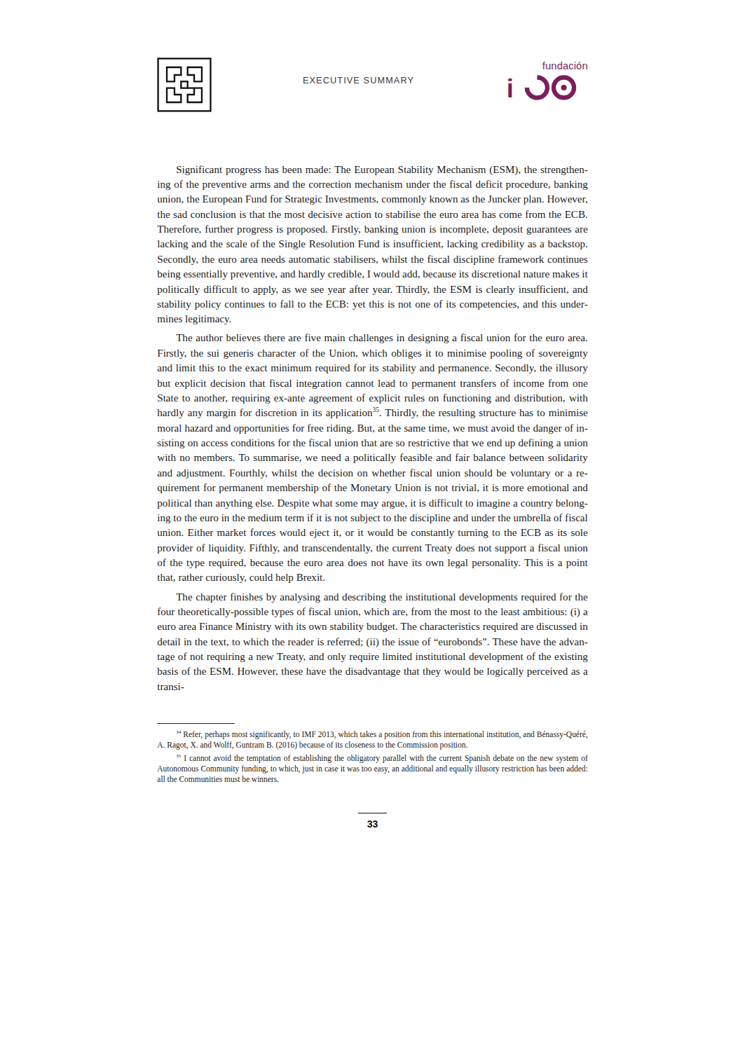Executive Summary
fundación
i
Significant progress has been made: The European Stability Mechanism (ESM), the strengthening of the preventive arms and the correction mechanism under the fiscal deficit procedure, banking union, the European Fund for Strategic Investments, commonly known as the Juncker plan. However, the sad conclusion is that the most decisive action to stabilise the euro area has come from the ECB. Therefore, further progress is proposed. Firstly, banking union is incomplete, deposit guarantees are lacking and the scale of the Single Resolution Fund is insufficient, lacking credibility as a backstop. Secondly, the euro area needs automatic stabilisers, whilst the fiscal discipline framework continues being essentially preventive, and hardly credible, I would add, because its discretional nature makes it politically difficult to apply, as we see year after year. Thirdly, the ESM is clearly insufficient, and stability policy continues to fall to the ECB: yet this is not one of its competencies, and this undermines legitimacy.
The author believes there are five main challenges in designing a fiscal union for the euro area. Firstly, the sui generis character of the Union, which obliges it to minimise pooling of sovereignty and limit this to the exact minimum required for its stability and permanence. Secondly, the illusory but explicit decision that fiscal integration cannot lead to permanent transfers of income from one State to another, requiring ex-ante agreement of explicit rules on functioning and distribution, with hardly any margin for discretion in its application35. Thirdly, the resulting structure has to minimise moral hazard and opportunities for free riding. But, at the same time, we must avoid the danger of insisting on access conditions for the fiscal union that are so restrictive that we end up defining a union with no members. To summarise, we need a politically feasible and fair balance between solidarity and adjustment. Fourthly, whilst the decision on whether fiscal union should be voluntary or a requirement for permanent membership of the Monetary Union is not trivial, it is more emotional and political than anything else. Despite what some may argue, it is difficult to imagine a country belonging to the euro in the medium term if it is not subject to the discipline and under the umbrella of fiscal union. Either market forces would eject it, or it would be constantly turning to the ECB as its sole provider of liquidity. Fifthly, and transcendentally, the current Treaty does not support a fiscal union of the type required, because the euro area does not have its own legal personality. This is a point that, rather curiously, could help Brexit.
The chapter finishes by analysing and describing the institutional developments required for the four theoretically-possible types of fiscal union, which are, from the most to the least ambitious: (i) a euro area Finance Ministry with its own stability budget. The characteristics required are discussed in detail in the text, to which the reader is referred; (ii) the issue of “eurobonds”. These have the advantage of not requiring a new Treaty, and only require limited institutional development of the existing basis of the ESM. However, these have the disadvantage that they would be logically perceived as a transi-
34 Refer, perhaps most significantly, to IMF 2013, which takes a position from this international institution, and Bénassy-Quéré, A. Ragot, X. and Wolff, Guntram B. (2016) because of its closeness to the Commission position.
35 I cannot avoid the temptation of establishing the obligatory parallel with the current Spanish debate on the new system of Autonomous Community funding, to which, just in case it was too easy, an additional and equally illusory restriction has been added: all the Communities must be winners.
33